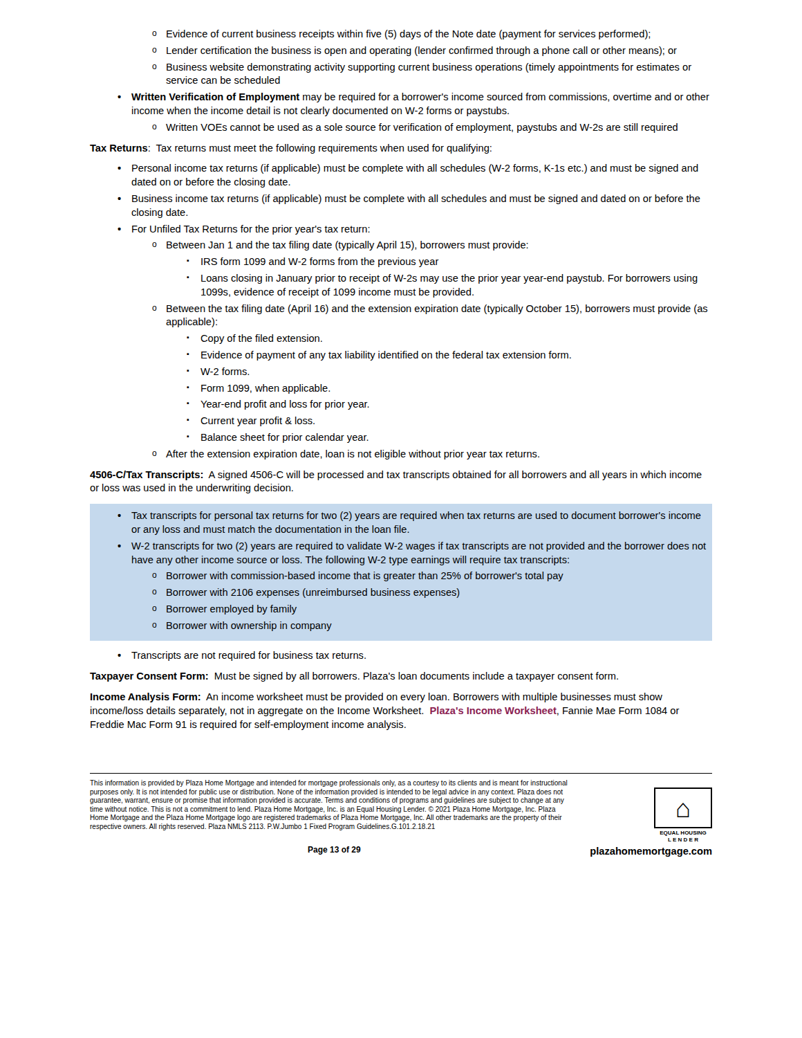Evidence of current business receipts within five (5) days of the Note date (payment for services performed);
Lender certification the business is open and operating (lender confirmed through a phone call or other means); or
Business website demonstrating activity supporting current business operations (timely appointments for estimates or service can be scheduled
Written Verification of Employment may be required for a borrower's income sourced from commissions, overtime and or other income when the income detail is not clearly documented on W-2 forms or paystubs.
Written VOEs cannot be used as a sole source for verification of employment, paystubs and W-2s are still required
Tax Returns: Tax returns must meet the following requirements when used for qualifying:
Personal income tax returns (if applicable) must be complete with all schedules (W-2 forms, K-1s etc.) and must be signed and dated on or before the closing date.
Business income tax returns (if applicable) must be complete with all schedules and must be signed and dated on or before the closing date.
For Unfiled Tax Returns for the prior year's tax return:
Between Jan 1 and the tax filing date (typically April 15), borrowers must provide:
IRS form 1099 and W-2 forms from the previous year
Loans closing in January prior to receipt of W-2s may use the prior year year-end paystub. For borrowers using 1099s, evidence of receipt of 1099 income must be provided.
Between the tax filing date (April 16) and the extension expiration date (typically October 15), borrowers must provide (as applicable):
Copy of the filed extension.
Evidence of payment of any tax liability identified on the federal tax extension form.
W-2 forms.
Form 1099, when applicable.
Year-end profit and loss for prior year.
Current year profit & loss.
Balance sheet for prior calendar year.
After the extension expiration date, loan is not eligible without prior year tax returns.
4506-C/Tax Transcripts: A signed 4506-C will be processed and tax transcripts obtained for all borrowers and all years in which income or loss was used in the underwriting decision.
Tax transcripts for personal tax returns for two (2) years are required when tax returns are used to document borrower's income or any loss and must match the documentation in the loan file.
W-2 transcripts for two (2) years are required to validate W-2 wages if tax transcripts are not provided and the borrower does not have any other income source or loss. The following W-2 type earnings will require tax transcripts:
Borrower with commission-based income that is greater than 25% of borrower's total pay
Borrower with 2106 expenses (unreimbursed business expenses)
Borrower employed by family
Borrower with ownership in company
Transcripts are not required for business tax returns.
Taxpayer Consent Form: Must be signed by all borrowers. Plaza's loan documents include a taxpayer consent form.
Income Analysis Form: An income worksheet must be provided on every loan. Borrowers with multiple businesses must show income/loss details separately, not in aggregate on the Income Worksheet. Plaza's Income Worksheet, Fannie Mae Form 1084 or Freddie Mac Form 91 is required for self-employment income analysis.
This information is provided by Plaza Home Mortgage and intended for mortgage professionals only, as a courtesy to its clients and is meant for instructional purposes only. It is not intended for public use or distribution. None of the information provided is intended to be legal advice in any context. Plaza does not guarantee, warrant, ensure or promise that information provided is accurate. Terms and conditions of programs and guidelines are subject to change at any time without notice. This is not a commitment to lend. Plaza Home Mortgage, Inc. is an Equal Housing Lender. © 2021 Plaza Home Mortgage, Inc. Plaza Home Mortgage and the Plaza Home Mortgage logo are registered trademarks of Plaza Home Mortgage, Inc. All other trademarks are the property of their respective owners. All rights reserved. Plaza NMLS 2113. P.W.Jumbo 1 Fixed Program Guidelines.G.101.2.18.21
⌂
EQUAL HOUSING
L E N D E R
Page 13 of 29 plazahomemortgage.com